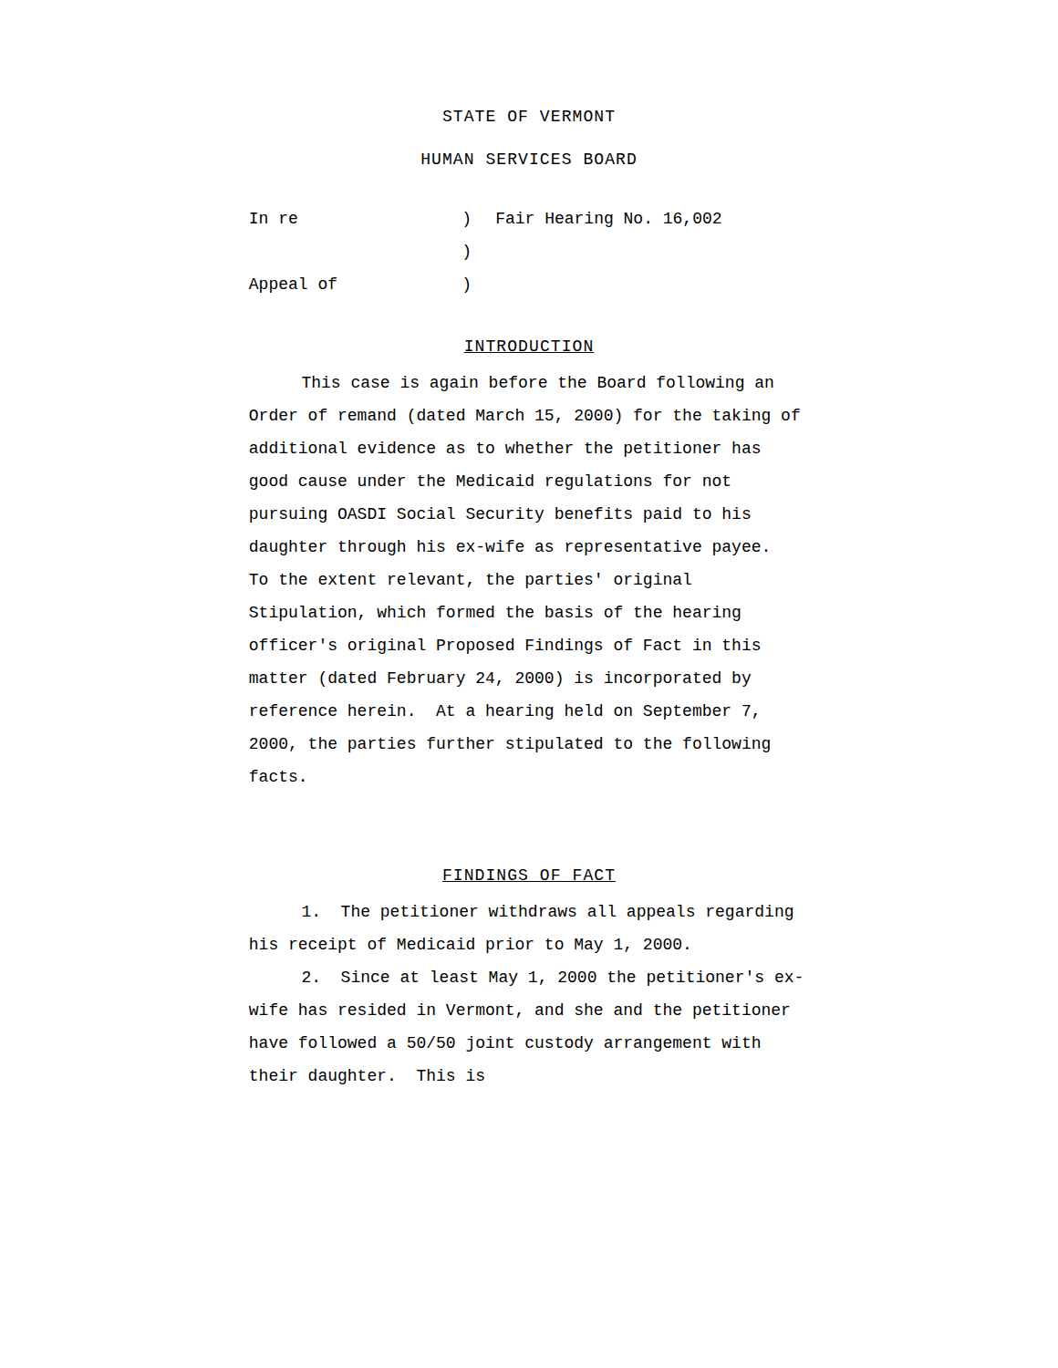STATE OF VERMONT
HUMAN SERVICES BOARD
| In re | ) | Fair Hearing No. 16,002 |
| | ) | |
| Appeal of | ) | |
INTRODUCTION
This case is again before the Board following an Order of remand (dated March 15, 2000) for the taking of additional evidence as to whether the petitioner has good cause under the Medicaid regulations for not pursuing OASDI Social Security benefits paid to his daughter through his ex-wife as representative payee. To the extent relevant, the parties' original Stipulation, which formed the basis of the hearing officer's original Proposed Findings of Fact in this matter (dated February 24, 2000) is incorporated by reference herein. At a hearing held on September 7, 2000, the parties further stipulated to the following facts.
FINDINGS OF FACT
1. The petitioner withdraws all appeals regarding his receipt of Medicaid prior to May 1, 2000.
2. Since at least May 1, 2000 the petitioner's ex-wife has resided in Vermont, and she and the petitioner have followed a 50/50 joint custody arrangement with their daughter. This is